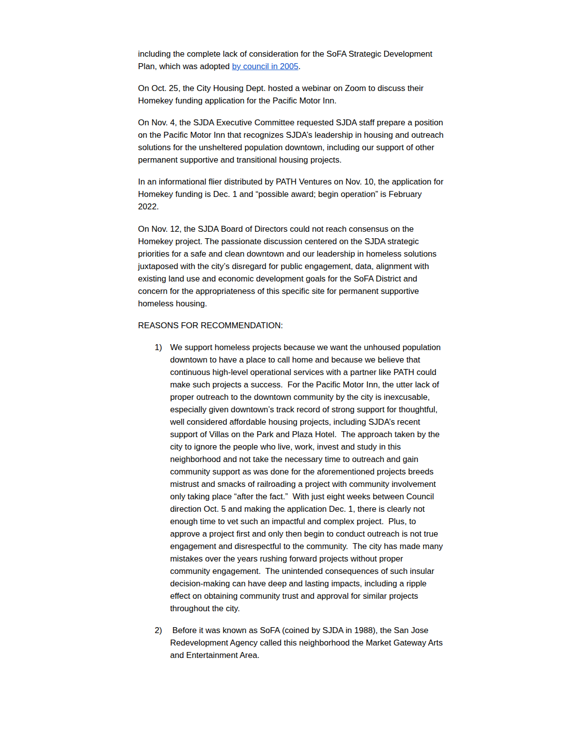including the complete lack of consideration for the SoFA Strategic Development Plan, which was adopted by council in 2005.
On Oct. 25, the City Housing Dept. hosted a webinar on Zoom to discuss their Homekey funding application for the Pacific Motor Inn.
On Nov. 4, the SJDA Executive Committee requested SJDA staff prepare a position on the Pacific Motor Inn that recognizes SJDA’s leadership in housing and outreach solutions for the unsheltered population downtown, including our support of other permanent supportive and transitional housing projects.
In an informational flier distributed by PATH Ventures on Nov. 10, the application for Homekey funding is Dec. 1 and “possible award; begin operation” is February 2022.
On Nov. 12, the SJDA Board of Directors could not reach consensus on the Homekey project. The passionate discussion centered on the SJDA strategic priorities for a safe and clean downtown and our leadership in homeless solutions juxtaposed with the city’s disregard for public engagement, data, alignment with existing land use and economic development goals for the SoFA District and concern for the appropriateness of this specific site for permanent supportive homeless housing.
REASONS FOR RECOMMENDATION:
We support homeless projects because we want the unhoused population downtown to have a place to call home and because we believe that continuous high-level operational services with a partner like PATH could make such projects a success. For the Pacific Motor Inn, the utter lack of proper outreach to the downtown community by the city is inexcusable, especially given downtown’s track record of strong support for thoughtful, well considered affordable housing projects, including SJDA’s recent support of Villas on the Park and Plaza Hotel. The approach taken by the city to ignore the people who live, work, invest and study in this neighborhood and not take the necessary time to outreach and gain community support as was done for the aforementioned projects breeds mistrust and smacks of railroading a project with community involvement only taking place “after the fact.” With just eight weeks between Council direction Oct. 5 and making the application Dec. 1, there is clearly not enough time to vet such an impactful and complex project. Plus, to approve a project first and only then begin to conduct outreach is not true engagement and disrespectful to the community. The city has made many mistakes over the years rushing forward projects without proper community engagement. The unintended consequences of such insular decision-making can have deep and lasting impacts, including a ripple effect on obtaining community trust and approval for similar projects throughout the city.
Before it was known as SoFA (coined by SJDA in 1988), the San Jose Redevelopment Agency called this neighborhood the Market Gateway Arts and Entertainment Area.